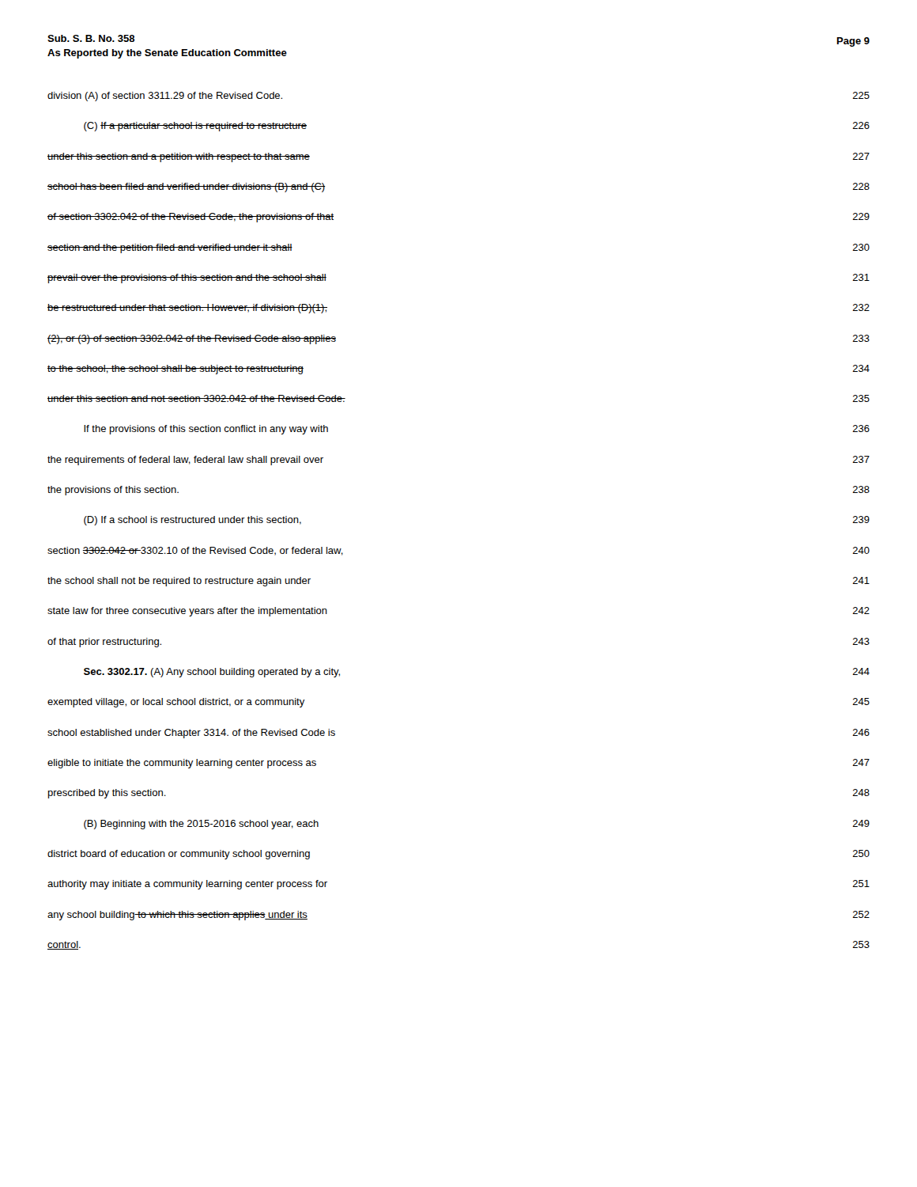Sub. S. B. No. 358
As Reported by the Senate Education Committee
Page 9
division (A) of section 3311.29 of the Revised Code.225
(C) If a particular school is required to restructure226
under this section and a petition with respect to that same227
school has been filed and verified under divisions (B) and (C)228
of section 3302.042 of the Revised Code, the provisions of that229
section and the petition filed and verified under it shall230
prevail over the provisions of this section and the school shall231
be restructured under that section. However, if division (D)(1),232
(2), or (3) of section 3302.042 of the Revised Code also applies233
to the school, the school shall be subject to restructuring234
under this section and not section 3302.042 of the Revised Code.235
If the provisions of this section conflict in any way with236
the requirements of federal law, federal law shall prevail over237
the provisions of this section.238
(D) If a school is restructured under this section,239
section 3302.042 or 3302.10 of the Revised Code, or federal law,240
the school shall not be required to restructure again under241
state law for three consecutive years after the implementation242
of that prior restructuring.243
Sec. 3302.17. (A) Any school building operated by a city,244
exempted village, or local school district, or a community245
school established under Chapter 3314. of the Revised Code is246
eligible to initiate the community learning center process as247
prescribed by this section.248
(B) Beginning with the 2015-2016 school year, each249
district board of education or community school governing250
authority may initiate a community learning center process for251
any school building to which this section applies under its 252
control.253